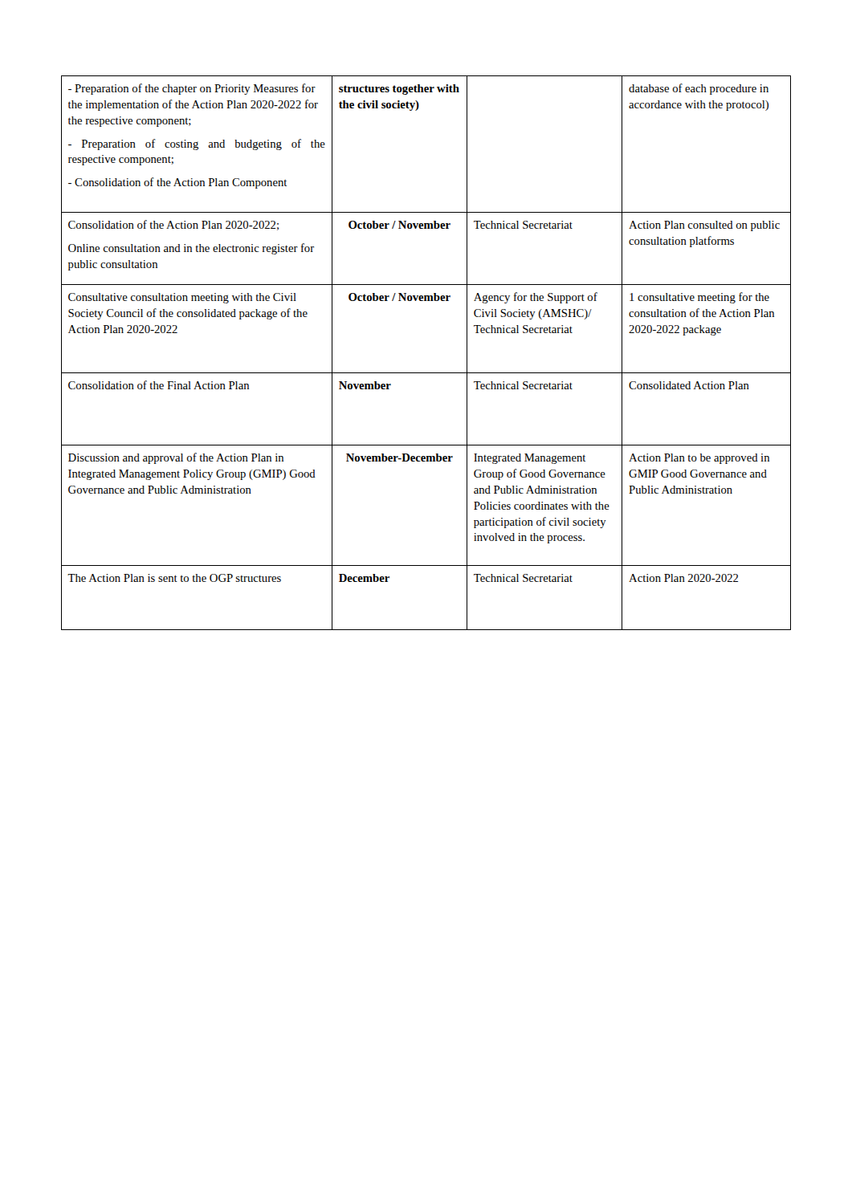| - Preparation of the chapter on Priority Measures for the implementation of the Action Plan 2020-2022 for the respective component; - Preparation of costing and budgeting of the respective component; - Consolidation of the Action Plan Component | structures together with the civil society) | | database of each procedure in accordance with the protocol) |
| Consolidation of the Action Plan 2020-2022; Online consultation and in the electronic register for public consultation | October / November | Technical Secretariat | Action Plan consulted on public consultation platforms |
| Consultative consultation meeting with the Civil Society Council of the consolidated package of the Action Plan 2020-2022 | October / November | Agency for the Support of Civil Society (AMSHC)/ Technical Secretariat | 1 consultative meeting for the consultation of the Action Plan 2020-2022 package |
| Consolidation of the Final Action Plan | November | Technical Secretariat | Consolidated Action Plan |
| Discussion and approval of the Action Plan in Integrated Management Policy Group (GMIP) Good Governance and Public Administration | November-December | Integrated Management Group of Good Governance and Public Administration Policies coordinates with the participation of civil society involved in the process. | Action Plan to be approved in GMIP Good Governance and Public Administration |
| The Action Plan is sent to the OGP structures | December | Technical Secretariat | Action Plan 2020-2022 |